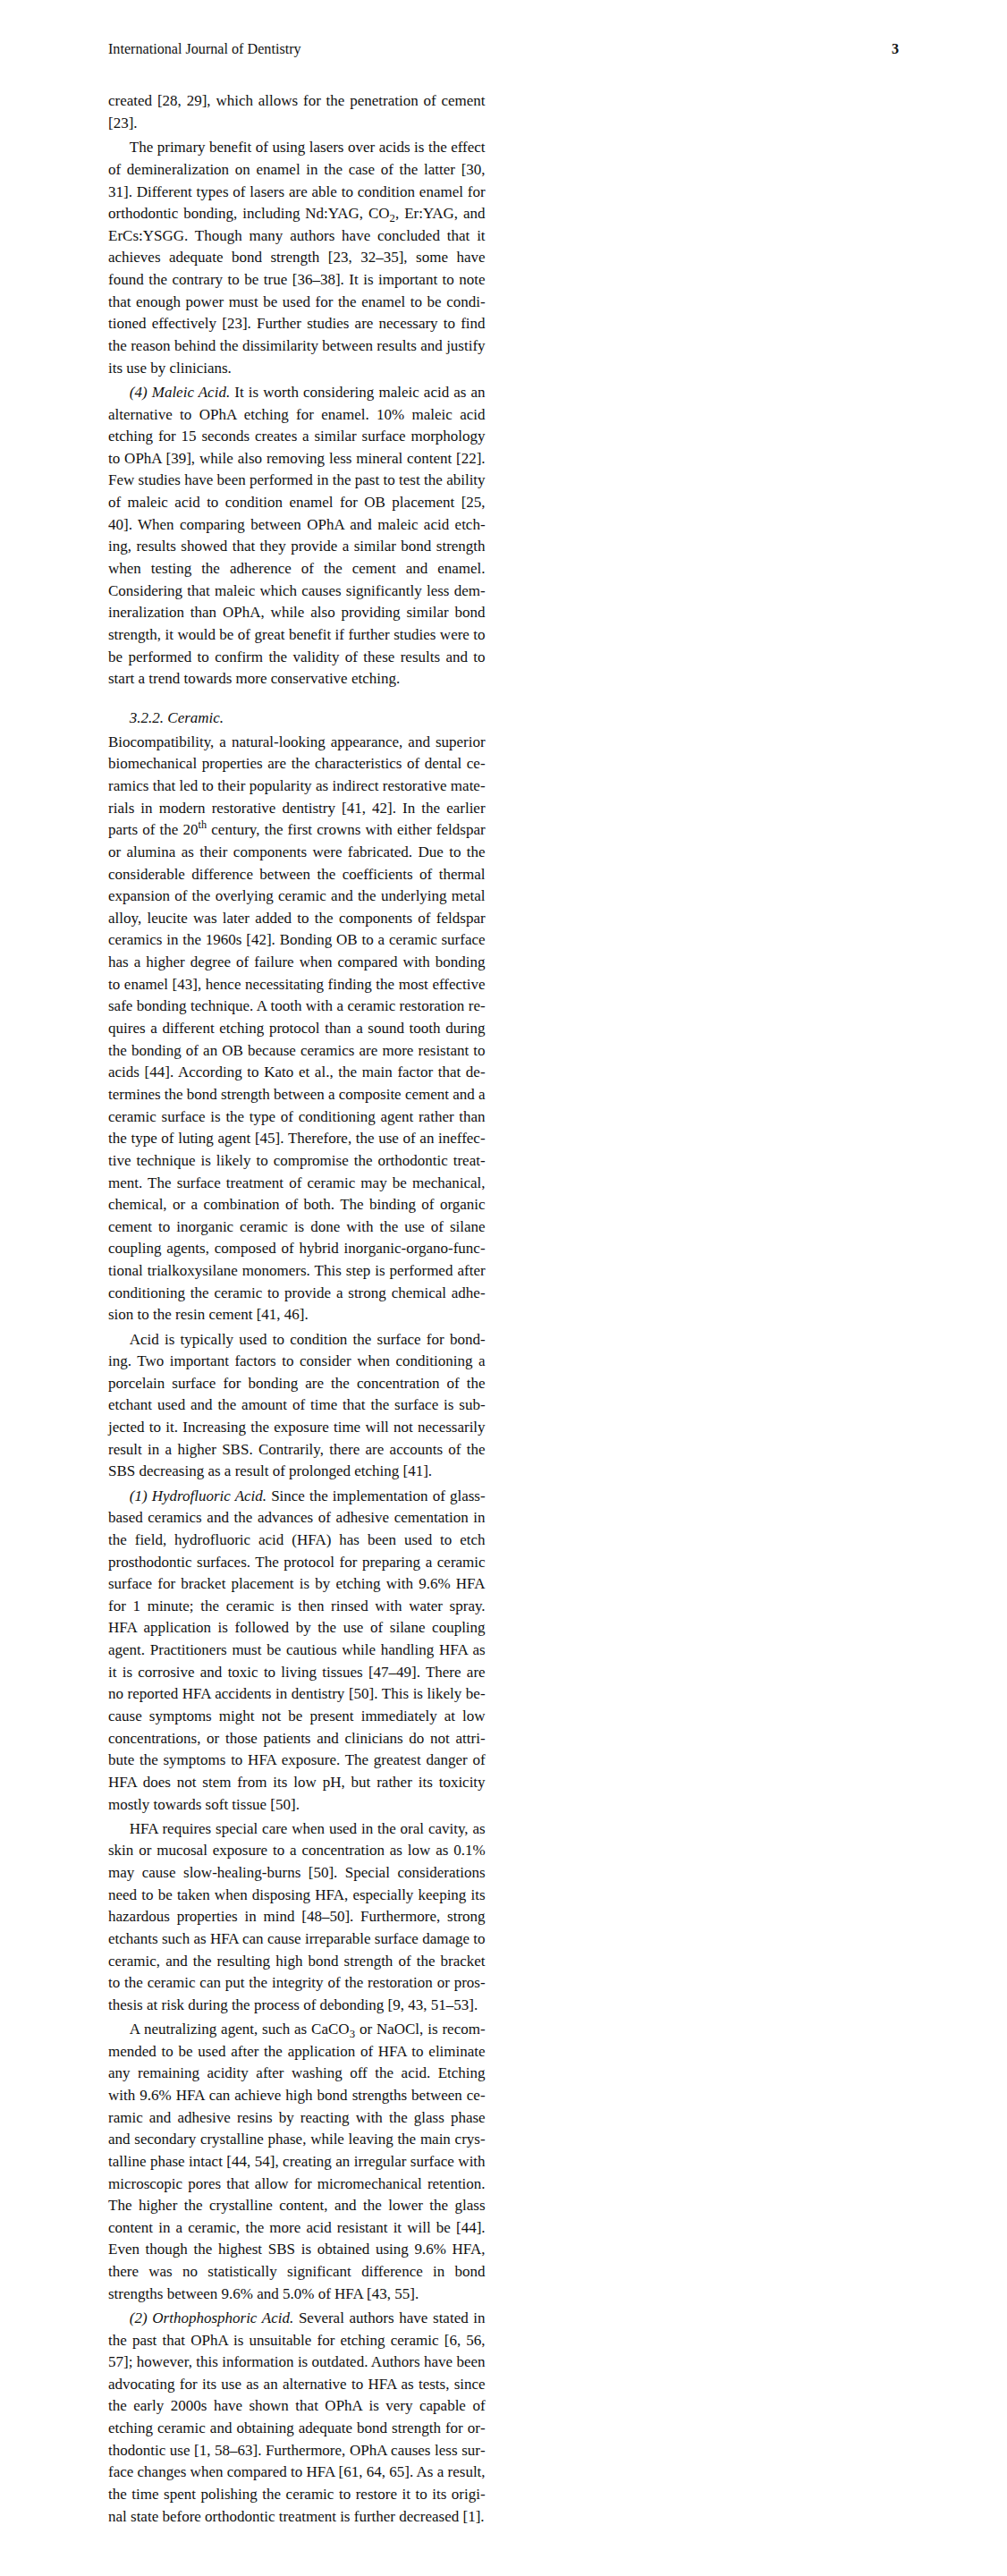International Journal of Dentistry 3
created [28, 29], which allows for the penetration of cement [23].
The primary benefit of using lasers over acids is the effect of demineralization on enamel in the case of the latter [30, 31]. Different types of lasers are able to condition enamel for orthodontic bonding, including Nd:YAG, CO2, Er:YAG, and ErCs:YSGG. Though many authors have concluded that it achieves adequate bond strength [23, 32–35], some have found the contrary to be true [36–38]. It is important to note that enough power must be used for the enamel to be conditioned effectively [23]. Further studies are necessary to find the reason behind the dissimilarity between results and justify its use by clinicians.
(4) Maleic Acid. It is worth considering maleic acid as an alternative to OPhA etching for enamel. 10% maleic acid etching for 15 seconds creates a similar surface morphology to OPhA [39], while also removing less mineral content [22]. Few studies have been performed in the past to test the ability of maleic acid to condition enamel for OB placement [25, 40]. When comparing between OPhA and maleic acid etching, results showed that they provide a similar bond strength when testing the adherence of the cement and enamel. Considering that maleic which causes significantly less demineralization than OPhA, while also providing similar bond strength, it would be of great benefit if further studies were to be performed to confirm the validity of these results and to start a trend towards more conservative etching.
3.2.2. Ceramic.
Biocompatibility, a natural-looking appearance, and superior biomechanical properties are the characteristics of dental ceramics that led to their popularity as indirect restorative materials in modern restorative dentistry [41, 42]. In the earlier parts of the 20th century, the first crowns with either feldspar or alumina as their components were fabricated. Due to the considerable difference between the coefficients of thermal expansion of the overlying ceramic and the underlying metal alloy, leucite was later added to the components of feldspar ceramics in the 1960s [42]. Bonding OB to a ceramic surface has a higher degree of failure when compared with bonding to enamel [43], hence necessitating finding the most effective safe bonding technique. A tooth with a ceramic restoration requires a different etching protocol than a sound tooth during the bonding of an OB because ceramics are more resistant to acids [44]. According to Kato et al., the main factor that determines the bond strength between a composite cement and a ceramic surface is the type of conditioning agent rather than the type of luting agent [45]. Therefore, the use of an ineffective technique is likely to compromise the orthodontic treatment. The surface treatment of ceramic may be mechanical, chemical, or a combination of both. The binding of organic cement to inorganic ceramic is done with the use of silane coupling agents, composed of hybrid inorganic-organo-functional trialkoxysilane monomers. This step is performed after conditioning the ceramic to provide a strong chemical adhesion to the resin cement [41, 46].
Acid is typically used to condition the surface for bonding. Two important factors to consider when conditioning a porcelain surface for bonding are the concentration of the etchant used and the amount of time that the surface is subjected to it. Increasing the exposure time will not necessarily result in a higher SBS. Contrarily, there are accounts of the SBS decreasing as a result of prolonged etching [41].
(1) Hydrofluoric Acid. Since the implementation of glass-based ceramics and the advances of adhesive cementation in the field, hydrofluoric acid (HFA) has been used to etch prosthodontic surfaces. The protocol for preparing a ceramic surface for bracket placement is by etching with 9.6% HFA for 1 minute; the ceramic is then rinsed with water spray. HFA application is followed by the use of silane coupling agent. Practitioners must be cautious while handling HFA as it is corrosive and toxic to living tissues [47–49]. There are no reported HFA accidents in dentistry [50]. This is likely because symptoms might not be present immediately at low concentrations, or those patients and clinicians do not attribute the symptoms to HFA exposure. The greatest danger of HFA does not stem from its low pH, but rather its toxicity mostly towards soft tissue [50].
HFA requires special care when used in the oral cavity, as skin or mucosal exposure to a concentration as low as 0.1% may cause slow-healing-burns [50]. Special considerations need to be taken when disposing HFA, especially keeping its hazardous properties in mind [48–50]. Furthermore, strong etchants such as HFA can cause irreparable surface damage to ceramic, and the resulting high bond strength of the bracket to the ceramic can put the integrity of the restoration or prosthesis at risk during the process of debonding [9, 43, 51–53].
A neutralizing agent, such as CaCO3 or NaOCl, is recommended to be used after the application of HFA to eliminate any remaining acidity after washing off the acid. Etching with 9.6% HFA can achieve high bond strengths between ceramic and adhesive resins by reacting with the glass phase and secondary crystalline phase, while leaving the main crystalline phase intact [44, 54], creating an irregular surface with microscopic pores that allow for micromechanical retention. The higher the crystalline content, and the lower the glass content in a ceramic, the more acid resistant it will be [44]. Even though the highest SBS is obtained using 9.6% HFA, there was no statistically significant difference in bond strengths between 9.6% and 5.0% of HFA [43, 55].
(2) Orthophosphoric Acid. Several authors have stated in the past that OPhA is unsuitable for etching ceramic [6, 56, 57]; however, this information is outdated. Authors have been advocating for its use as an alternative to HFA as tests, since the early 2000s have shown that OPhA is very capable of etching ceramic and obtaining adequate bond strength for orthodontic use [1, 58–63]. Furthermore, OPhA causes less surface changes when compared to HFA [61, 64, 65]. As a result, the time spent polishing the ceramic to restore it to its original state before orthodontic treatment is further decreased [1].